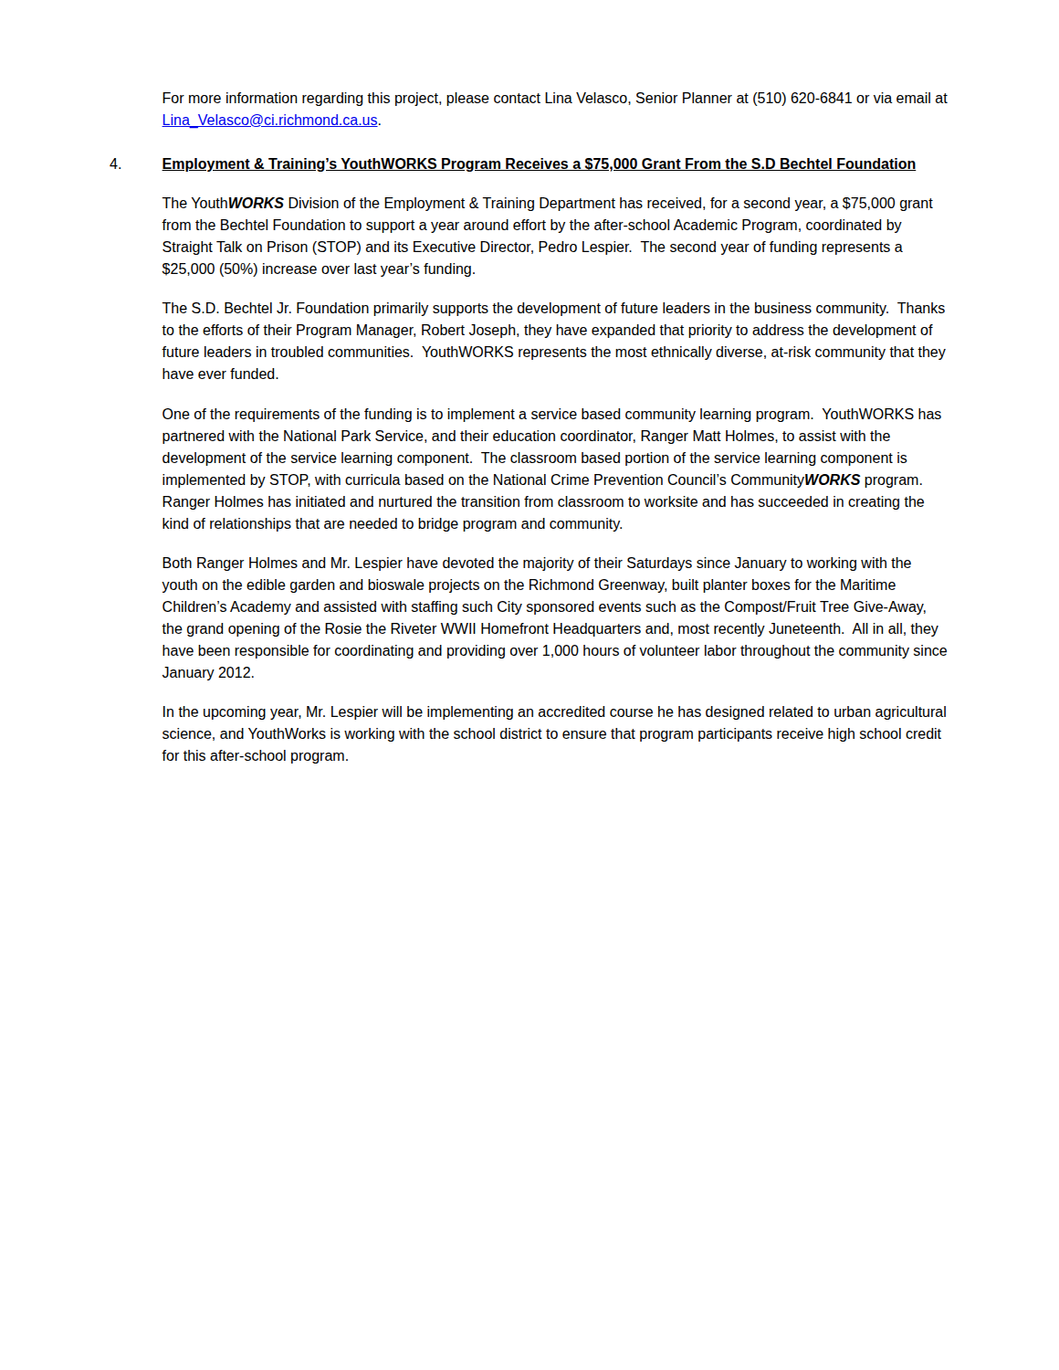For more information regarding this project, please contact Lina Velasco, Senior Planner at (510) 620-6841 or via email at Lina_Velasco@ci.richmond.ca.us.
4.
Employment & Training’s YouthWORKS Program Receives a $75,000 Grant From the S.D Bechtel Foundation
The YouthWORKS Division of the Employment & Training Department has received, for a second year, a $75,000 grant from the Bechtel Foundation to support a year around effort by the after-school Academic Program, coordinated by Straight Talk on Prison (STOP) and its Executive Director, Pedro Lespier. The second year of funding represents a $25,000 (50%) increase over last year’s funding.
The S.D. Bechtel Jr. Foundation primarily supports the development of future leaders in the business community. Thanks to the efforts of their Program Manager, Robert Joseph, they have expanded that priority to address the development of future leaders in troubled communities. YouthWORKS represents the most ethnically diverse, at-risk community that they have ever funded.
One of the requirements of the funding is to implement a service based community learning program. YouthWORKS has partnered with the National Park Service, and their education coordinator, Ranger Matt Holmes, to assist with the development of the service learning component. The classroom based portion of the service learning component is implemented by STOP, with curricula based on the National Crime Prevention Council’s CommunityWORKS program. Ranger Holmes has initiated and nurtured the transition from classroom to worksite and has succeeded in creating the kind of relationships that are needed to bridge program and community.
Both Ranger Holmes and Mr. Lespier have devoted the majority of their Saturdays since January to working with the youth on the edible garden and bioswale projects on the Richmond Greenway, built planter boxes for the Maritime Children’s Academy and assisted with staffing such City sponsored events such as the Compost/Fruit Tree Give-Away, the grand opening of the Rosie the Riveter WWII Homefront Headquarters and, most recently Juneteenth. All in all, they have been responsible for coordinating and providing over 1,000 hours of volunteer labor throughout the community since January 2012.
In the upcoming year, Mr. Lespier will be implementing an accredited course he has designed related to urban agricultural science, and YouthWorks is working with the school district to ensure that program participants receive high school credit for this after-school program.